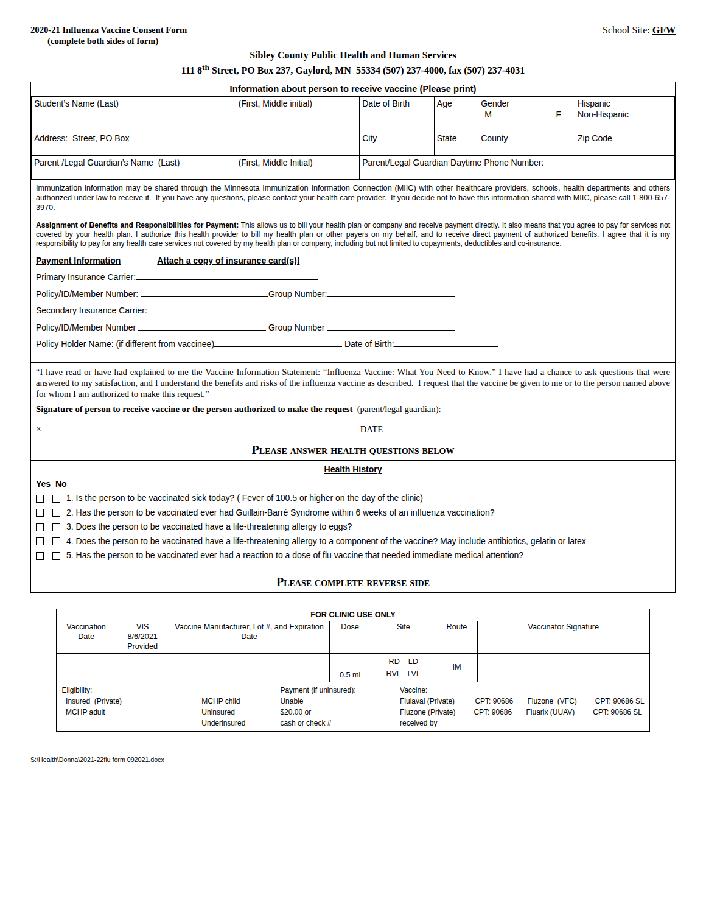2020-21 Influenza Vaccine Consent Form
(complete both sides of form)
School Site: GFW
Sibley County Public Health and Human Services
111 8th Street, PO Box 237, Gaylord, MN 55334 (507) 237-4000, fax (507) 237-4031
| Information about person to receive vaccine (Please print) |
| / Student’s Name (Last) / (First, Middle initial) / Date of Birth / Age / Gender M F / Hispanic Non-Hispanic / / Address: Street, PO Box / City / State / County / Zip Code / / Parent /Legal Guardian’s Name (Last) / (First, Middle Initial) / Parent/Legal Guardian Daytime Phone Number: / |
| Immunization information may be shared through the Minnesota Immunization Information Connection (MIIC) with other healthcare providers, schools, health departments and others authorized under law to receive it. If you have any questions, please contact your health care provider. If you decide not to have this information shared with MIIC, please call 1-800-657-3970. |
| Assignment of Benefits and Responsibilities for Payment: This allows us to bill your health plan or company and receive payment directly. It also means that you agree to pay for services not covered by your health plan. I authorize this health provider to bill my health plan or other payers on my behalf, and to receive direct payment of authorized benefits. I agree that it is my responsibility to pay for any health care services not covered by my health plan or company, including but not limited to copayments, deductibles and co-insurance. Payment Information Attach a copy of insurance card(s)! Primary Insurance Carrier: Policy/ID/Member Number: Group Number: Secondary Insurance Carrier: Policy/ID/Member Number Group Number Policy Holder Name: (if different from vaccinee) Date of Birth: |
| “I have read or have had explained to me the Vaccine Information Statement: “Influenza Vaccine: What You Need to Know.” I have had a chance to ask questions that were answered to my satisfaction, and I understand the benefits and risks of the influenza vaccine as described. I request that the vaccine be given to me or to the person named above for whom I am authorized to make this request.” Signature of person to receive vaccine or the person authorized to make the request (parent/legal guardian): × DATE Please answer health questions below |
| Health History Yes No 1. Is the person to be vaccinated sick today? ( Fever of 100.5 or higher on the day of the clinic) 2. Has the person to be vaccinated ever had Guillain-Barré Syndrome within 6 weeks of an influenza vaccination? 3. Does the person to be vaccinated have a life-threatening allergy to eggs? 4. Does the person to be vaccinated have a life-threatening allergy to a component of the vaccine? May include antibiotics, gelatin or latex 5. Has the person to be vaccinated ever had a reaction to a dose of flu vaccine that needed immediate medical attention? Please complete reverse side |
| FOR CLINIC USE ONLY |
| Vaccination Date | VIS 8/6/2021 Provided | Vaccine Manufacturer, Lot #, and Expiration Date | Dose | Site | Route | Vaccinator Signature |
| | | | 0.5 ml | RD LD RVL LVL | IM | |
| / Eligibility: Insured (Private) MCHP adult / MCHP child Uninsured _____ Underinsured / Payment (if uninsured): Unable _____ $20.00 or ______ cash or check # _______ / Vaccine: Flulaval (Private) ____ CPT: 90686 Fluzone (VFC)____ CPT: 90686 SL Fluzone (Private)____ CPT: 90686 Fluarix (UUAV)____ CPT: 90686 SL received by ____ / |
S:\Health\Donna\2021-22flu form 092021.docx